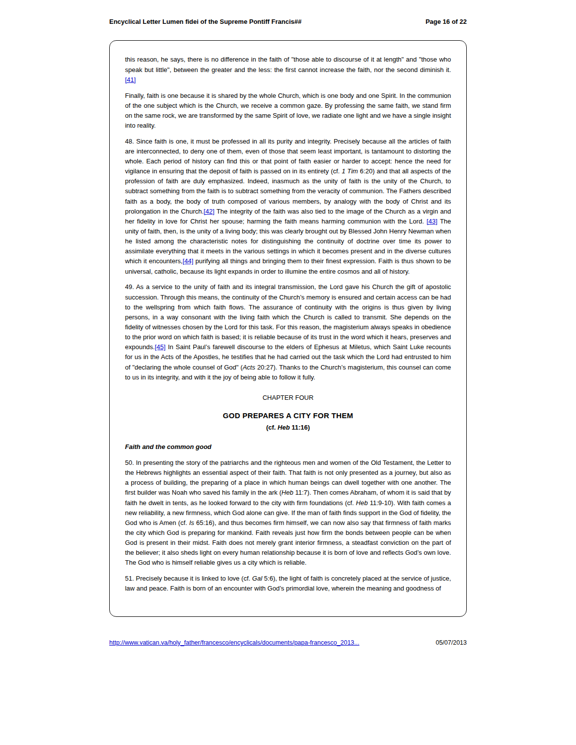Encyclical Letter Lumen fidei of the Supreme Pontiff Francis## Page 16 of 22
this reason, he says, there is no difference in the faith of "those able to discourse of it at length" and "those who speak but little", between the greater and the less: the first cannot increase the faith, nor the second diminish it. [41]
Finally, faith is one because it is shared by the whole Church, which is one body and one Spirit. In the communion of the one subject which is the Church, we receive a common gaze. By professing the same faith, we stand firm on the same rock, we are transformed by the same Spirit of love, we radiate one light and we have a single insight into reality.
48. Since faith is one, it must be professed in all its purity and integrity. Precisely because all the articles of faith are interconnected, to deny one of them, even of those that seem least important, is tantamount to distorting the whole. Each period of history can find this or that point of faith easier or harder to accept: hence the need for vigilance in ensuring that the deposit of faith is passed on in its entirety (cf. 1 Tim 6:20) and that all aspects of the profession of faith are duly emphasized. Indeed, inasmuch as the unity of faith is the unity of the Church, to subtract something from the faith is to subtract something from the veracity of communion. The Fathers described faith as a body, the body of truth composed of various members, by analogy with the body of Christ and its prolongation in the Church.[42] The integrity of the faith was also tied to the image of the Church as a virgin and her fidelity in love for Christ her spouse; harming the faith means harming communion with the Lord. [43] The unity of faith, then, is the unity of a living body; this was clearly brought out by Blessed John Henry Newman when he listed among the characteristic notes for distinguishing the continuity of doctrine over time its power to assimilate everything that it meets in the various settings in which it becomes present and in the diverse cultures which it encounters,[44] purifying all things and bringing them to their finest expression. Faith is thus shown to be universal, catholic, because its light expands in order to illumine the entire cosmos and all of history.
49. As a service to the unity of faith and its integral transmission, the Lord gave his Church the gift of apostolic succession. Through this means, the continuity of the Church’s memory is ensured and certain access can be had to the wellspring from which faith flows. The assurance of continuity with the origins is thus given by living persons, in a way consonant with the living faith which the Church is called to transmit. She depends on the fidelity of witnesses chosen by the Lord for this task. For this reason, the magisterium always speaks in obedience to the prior word on which faith is based; it is reliable because of its trust in the word which it hears, preserves and expounds.[45] In Saint Paul’s farewell discourse to the elders of Ephesus at Miletus, which Saint Luke recounts for us in the Acts of the Apostles, he testifies that he had carried out the task which the Lord had entrusted to him of "declaring the whole counsel of God" (Acts 20:27). Thanks to the Church’s magisterium, this counsel can come to us in its integrity, and with it the joy of being able to follow it fully.
CHAPTER FOUR
GOD PREPARES A CITY FOR THEM
(cf. Heb 11:16)
Faith and the common good
50. In presenting the story of the patriarchs and the righteous men and women of the Old Testament, the Letter to the Hebrews highlights an essential aspect of their faith. That faith is not only presented as a journey, but also as a process of building, the preparing of a place in which human beings can dwell together with one another. The first builder was Noah who saved his family in the ark (Heb 11:7). Then comes Abraham, of whom it is said that by faith he dwelt in tents, as he looked forward to the city with firm foundations (cf. Heb 11:9-10). With faith comes a new reliability, a new firmness, which God alone can give. If the man of faith finds support in the God of fidelity, the God who is Amen (cf. Is 65:16), and thus becomes firm himself, we can now also say that firmness of faith marks the city which God is preparing for mankind. Faith reveals just how firm the bonds between people can be when God is present in their midst. Faith does not merely grant interior firmness, a steadfast conviction on the part of the believer; it also sheds light on every human relationship because it is born of love and reflects God’s own love. The God who is himself reliable gives us a city which is reliable.
51. Precisely because it is linked to love (cf. Gal 5:6), the light of faith is concretely placed at the service of justice, law and peace. Faith is born of an encounter with God’s primordial love, wherein the meaning and goodness of
http://www.vatican.va/holy_father/francesco/encyclicals/documents/papa-francesco_2013... 05/07/2013